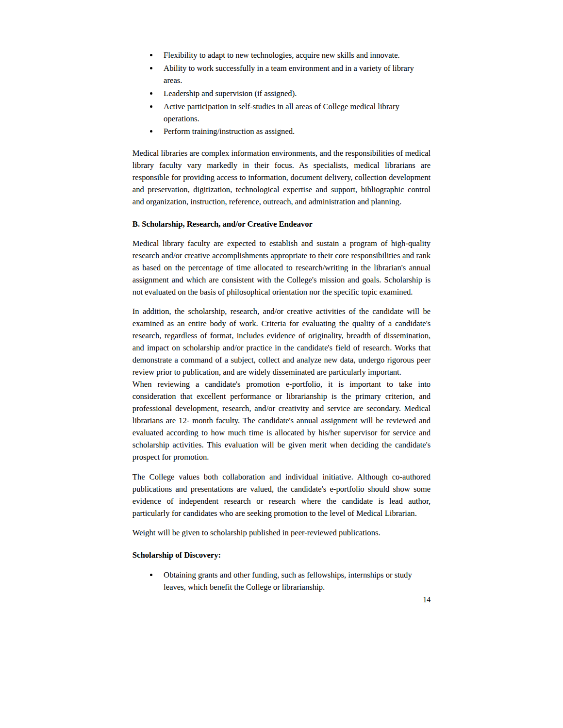Flexibility to adapt to new technologies, acquire new skills and innovate.
Ability to work successfully in a team environment and in a variety of library areas.
Leadership and supervision (if assigned).
Active participation in self-studies in all areas of College medical library operations.
Perform training/instruction as assigned.
Medical libraries are complex information environments, and the responsibilities of medical library faculty vary markedly in their focus. As specialists, medical librarians are responsible for providing access to information, document delivery, collection development and preservation, digitization, technological expertise and support, bibliographic control and organization, instruction, reference, outreach, and administration and planning.
B. Scholarship, Research, and/or Creative Endeavor
Medical library faculty are expected to establish and sustain a program of high-quality research and/or creative accomplishments appropriate to their core responsibilities and rank as based on the percentage of time allocated to research/writing in the librarian's annual assignment and which are consistent with the College's mission and goals. Scholarship is not evaluated on the basis of philosophical orientation nor the specific topic examined.
In addition, the scholarship, research, and/or creative activities of the candidate will be examined as an entire body of work. Criteria for evaluating the quality of a candidate's research, regardless of format, includes evidence of originality, breadth of dissemination, and impact on scholarship and/or practice in the candidate's field of research. Works that demonstrate a command of a subject, collect and analyze new data, undergo rigorous peer review prior to publication, and are widely disseminated are particularly important.
When reviewing a candidate's promotion e-portfolio, it is important to take into consideration that excellent performance or librarianship is the primary criterion, and professional development, research, and/or creativity and service are secondary. Medical librarians are 12- month faculty. The candidate's annual assignment will be reviewed and evaluated according to how much time is allocated by his/her supervisor for service and scholarship activities. This evaluation will be given merit when deciding the candidate's prospect for promotion.
The College values both collaboration and individual initiative. Although co-authored publications and presentations are valued, the candidate's e-portfolio should show some evidence of independent research or research where the candidate is lead author, particularly for candidates who are seeking promotion to the level of Medical Librarian.
Weight will be given to scholarship published in peer-reviewed publications.
Scholarship of Discovery:
Obtaining grants and other funding, such as fellowships, internships or study leaves, which benefit the College or librarianship.
14